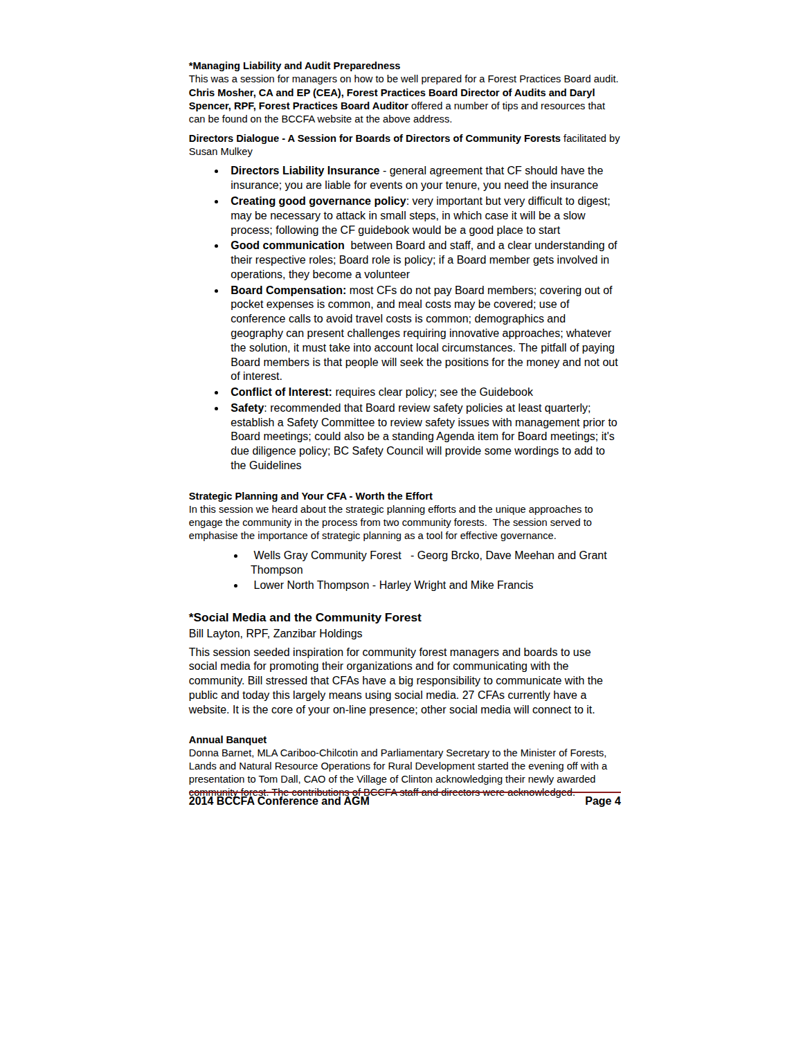*Managing Liability and Audit Preparedness
This was a session for managers on how to be well prepared for a Forest Practices Board audit. Chris Mosher, CA and EP (CEA), Forest Practices Board Director of Audits and Daryl Spencer, RPF, Forest Practices Board Auditor offered a number of tips and resources that can be found on the BCCFA website at the above address.
Directors Dialogue - A Session for Boards of Directors of Community Forests facilitated by Susan Mulkey
Directors Liability Insurance - general agreement that CF should have the insurance; you are liable for events on your tenure, you need the insurance
Creating good governance policy: very important but very difficult to digest; may be necessary to attack in small steps, in which case it will be a slow process; following the CF guidebook would be a good place to start
Good communication between Board and staff, and a clear understanding of their respective roles; Board role is policy; if a Board member gets involved in operations, they become a volunteer
Board Compensation: most CFs do not pay Board members; covering out of pocket expenses is common, and meal costs may be covered; use of conference calls to avoid travel costs is common; demographics and geography can present challenges requiring innovative approaches; whatever the solution, it must take into account local circumstances. The pitfall of paying Board members is that people will seek the positions for the money and not out of interest.
Conflict of Interest: requires clear policy; see the Guidebook
Safety: recommended that Board review safety policies at least quarterly; establish a Safety Committee to review safety issues with management prior to Board meetings; could also be a standing Agenda item for Board meetings; it's due diligence policy; BC Safety Council will provide some wordings to add to the Guidelines
Strategic Planning and Your CFA - Worth the Effort
In this session we heard about the strategic planning efforts and the unique approaches to engage the community in the process from two community forests. The session served to emphasise the importance of strategic planning as a tool for effective governance.
Wells Gray Community Forest - Georg Brcko, Dave Meehan and Grant Thompson
Lower North Thompson - Harley Wright and Mike Francis
*Social Media and the Community Forest
Bill Layton, RPF, Zanzibar Holdings
This session seeded inspiration for community forest managers and boards to use social media for promoting their organizations and for communicating with the community. Bill stressed that CFAs have a big responsibility to communicate with the public and today this largely means using social media. 27 CFAs currently have a website. It is the core of your on-line presence; other social media will connect to it.
Annual Banquet
Donna Barnet, MLA Cariboo-Chilcotin and Parliamentary Secretary to the Minister of Forests, Lands and Natural Resource Operations for Rural Development started the evening off with a presentation to Tom Dall, CAO of the Village of Clinton acknowledging their newly awarded community forest. The contributions of BCCFA staff and directors were acknowledged.
2014 BCCFA Conference and AGM Page 4